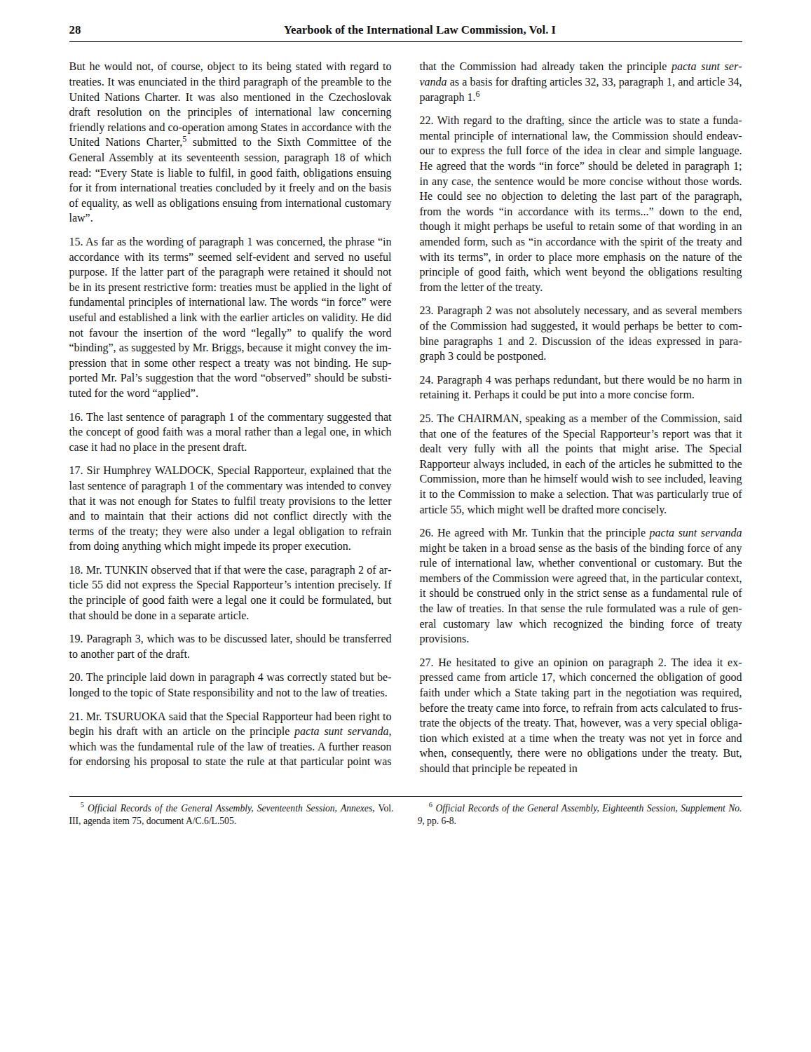28 Yearbook of the International Law Commission, Vol. I
But he would not, of course, object to its being stated with regard to treaties. It was enunciated in the third paragraph of the preamble to the United Nations Charter. It was also mentioned in the Czechoslovak draft resolution on the principles of international law concerning friendly relations and co-operation among States in accordance with the United Nations Charter,5 submitted to the Sixth Committee of the General Assembly at its seventeenth session, paragraph 18 of which read: “Every State is liable to fulfil, in good faith, obligations ensuing for it from international treaties concluded by it freely and on the basis of equality, as well as obligations ensuing from international customary law”.
15. As far as the wording of paragraph 1 was concerned, the phrase “in accordance with its terms” seemed self-evident and served no useful purpose. If the latter part of the paragraph were retained it should not be in its present restrictive form: treaties must be applied in the light of fundamental principles of international law. The words “in force” were useful and established a link with the earlier articles on validity. He did not favour the insertion of the word “legally” to qualify the word “binding”, as suggested by Mr. Briggs, because it might convey the impression that in some other respect a treaty was not binding. He supported Mr. Pal’s suggestion that the word “observed” should be substituted for the word “applied”.
16. The last sentence of paragraph 1 of the commentary suggested that the concept of good faith was a moral rather than a legal one, in which case it had no place in the present draft.
17. Sir Humphrey WALDOCK, Special Rapporteur, explained that the last sentence of paragraph 1 of the commentary was intended to convey that it was not enough for States to fulfil treaty provisions to the letter and to maintain that their actions did not conflict directly with the terms of the treaty; they were also under a legal obligation to refrain from doing anything which might impede its proper execution.
18. Mr. TUNKIN observed that if that were the case, paragraph 2 of article 55 did not express the Special Rapporteur’s intention precisely. If the principle of good faith were a legal one it could be formulated, but that should be done in a separate article.
19. Paragraph 3, which was to be discussed later, should be transferred to another part of the draft.
20. The principle laid down in paragraph 4 was correctly stated but belonged to the topic of State responsibility and not to the law of treaties.
21. Mr. TSURUOKA said that the Special Rapporteur had been right to begin his draft with an article on the principle pacta sunt servanda, which was the fundamental rule of the law of treaties. A further reason for endorsing his proposal to state the rule at that particular point was that the Commission had already taken the principle pacta sunt servanda as a basis for drafting articles 32, 33, paragraph 1, and article 34, paragraph 1.6
22. With regard to the drafting, since the article was to state a fundamental principle of international law, the Commission should endeavour to express the full force of the idea in clear and simple language. He agreed that the words “in force” should be deleted in paragraph 1; in any case, the sentence would be more concise without those words. He could see no objection to deleting the last part of the paragraph, from the words “in accordance with its terms...” down to the end, though it might perhaps be useful to retain some of that wording in an amended form, such as “in accordance with the spirit of the treaty and with its terms”, in order to place more emphasis on the nature of the principle of good faith, which went beyond the obligations resulting from the letter of the treaty.
23. Paragraph 2 was not absolutely necessary, and as several members of the Commission had suggested, it would perhaps be better to combine paragraphs 1 and 2. Discussion of the ideas expressed in paragraph 3 could be postponed.
24. Paragraph 4 was perhaps redundant, but there would be no harm in retaining it. Perhaps it could be put into a more concise form.
25. The CHAIRMAN, speaking as a member of the Commission, said that one of the features of the Special Rapporteur’s report was that it dealt very fully with all the points that might arise. The Special Rapporteur always included, in each of the articles he submitted to the Commission, more than he himself would wish to see included, leaving it to the Commission to make a selection. That was particularly true of article 55, which might well be drafted more concisely.
26. He agreed with Mr. Tunkin that the principle pacta sunt servanda might be taken in a broad sense as the basis of the binding force of any rule of international law, whether conventional or customary. But the members of the Commission were agreed that, in the particular context, it should be construed only in the strict sense as a fundamental rule of the law of treaties. In that sense the rule formulated was a rule of general customary law which recognized the binding force of treaty provisions.
27. He hesitated to give an opinion on paragraph 2. The idea it expressed came from article 17, which concerned the obligation of good faith under which a State taking part in the negotiation was required, before the treaty came into force, to refrain from acts calculated to frustrate the objects of the treaty. That, however, was a very special obligation which existed at a time when the treaty was not yet in force and when, consequently, there were no obligations under the treaty. But, should that principle be repeated in
5 Official Records of the General Assembly, Seventeenth Session, Annexes, Vol. III, agenda item 75, document A/C.6/L.505.
6 Official Records of the General Assembly, Eighteenth Session, Supplement No. 9, pp. 6-8.